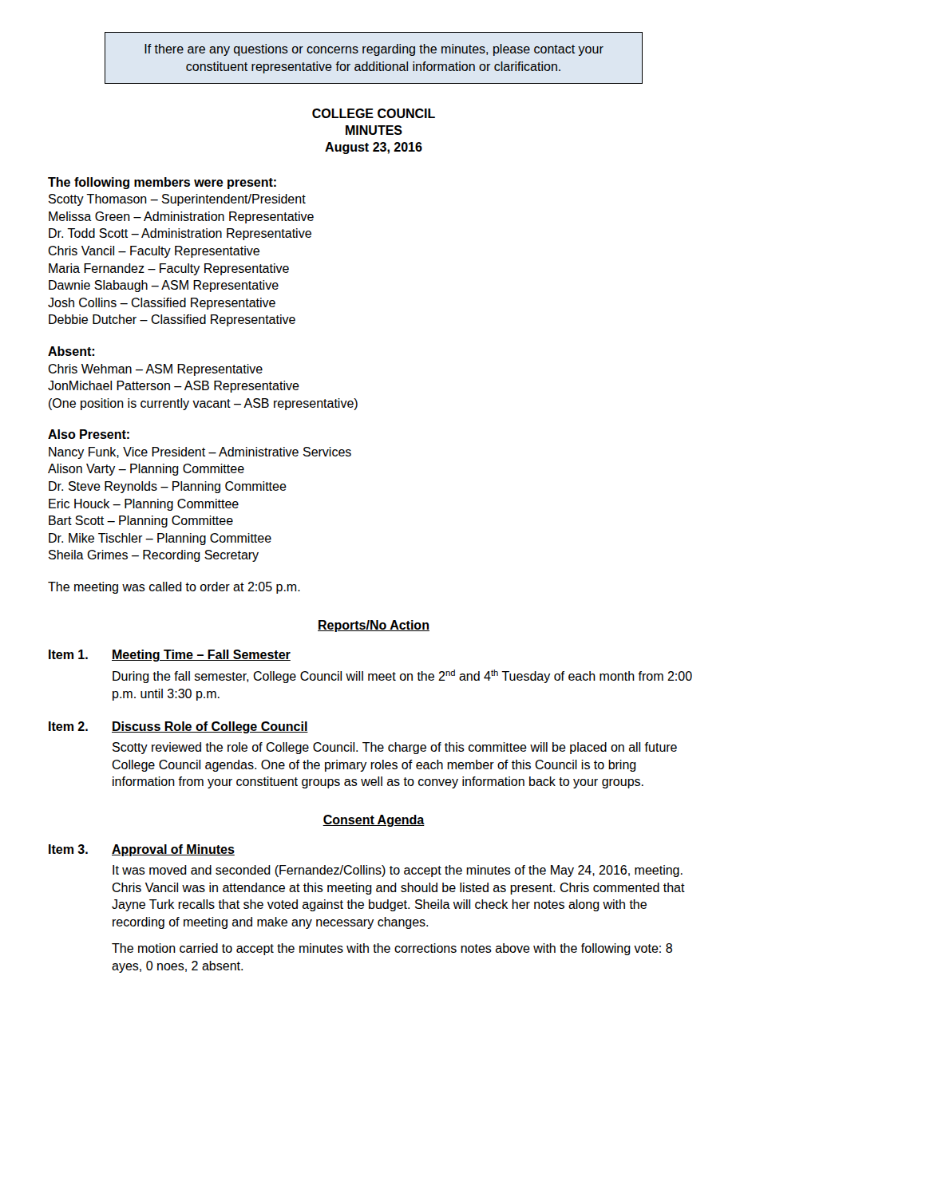If there are any questions or concerns regarding the minutes, please contact your constituent representative for additional information or clarification.
COLLEGE COUNCIL
MINUTES
August 23, 2016
The following members were present:
Scotty Thomason – Superintendent/President
Melissa Green – Administration Representative
Dr. Todd Scott – Administration Representative
Chris Vancil – Faculty Representative
Maria Fernandez – Faculty Representative
Dawnie Slabaugh – ASM Representative
Josh Collins – Classified Representative
Debbie Dutcher – Classified Representative
Absent:
Chris Wehman – ASM Representative
JonMichael Patterson – ASB Representative
(One position is currently vacant – ASB representative)
Also Present:
Nancy Funk, Vice President – Administrative Services
Alison Varty – Planning Committee
Dr. Steve Reynolds – Planning Committee
Eric Houck – Planning Committee
Bart Scott – Planning Committee
Dr. Mike Tischler – Planning Committee
Sheila Grimes – Recording Secretary
The meeting was called to order at 2:05 p.m.
Reports/No Action
Item 1.
Meeting Time – Fall Semester
During the fall semester, College Council will meet on the 2nd and 4th Tuesday of each month from 2:00 p.m. until 3:30 p.m.
Item 2.
Discuss Role of College Council
Scotty reviewed the role of College Council. The charge of this committee will be placed on all future College Council agendas. One of the primary roles of each member of this Council is to bring information from your constituent groups as well as to convey information back to your groups.
Consent Agenda
Item 3.
Approval of Minutes
It was moved and seconded (Fernandez/Collins) to accept the minutes of the May 24, 2016, meeting. Chris Vancil was in attendance at this meeting and should be listed as present. Chris commented that Jayne Turk recalls that she voted against the budget. Sheila will check her notes along with the recording of meeting and make any necessary changes.
The motion carried to accept the minutes with the corrections notes above with the following vote: 8 ayes, 0 noes, 2 absent.